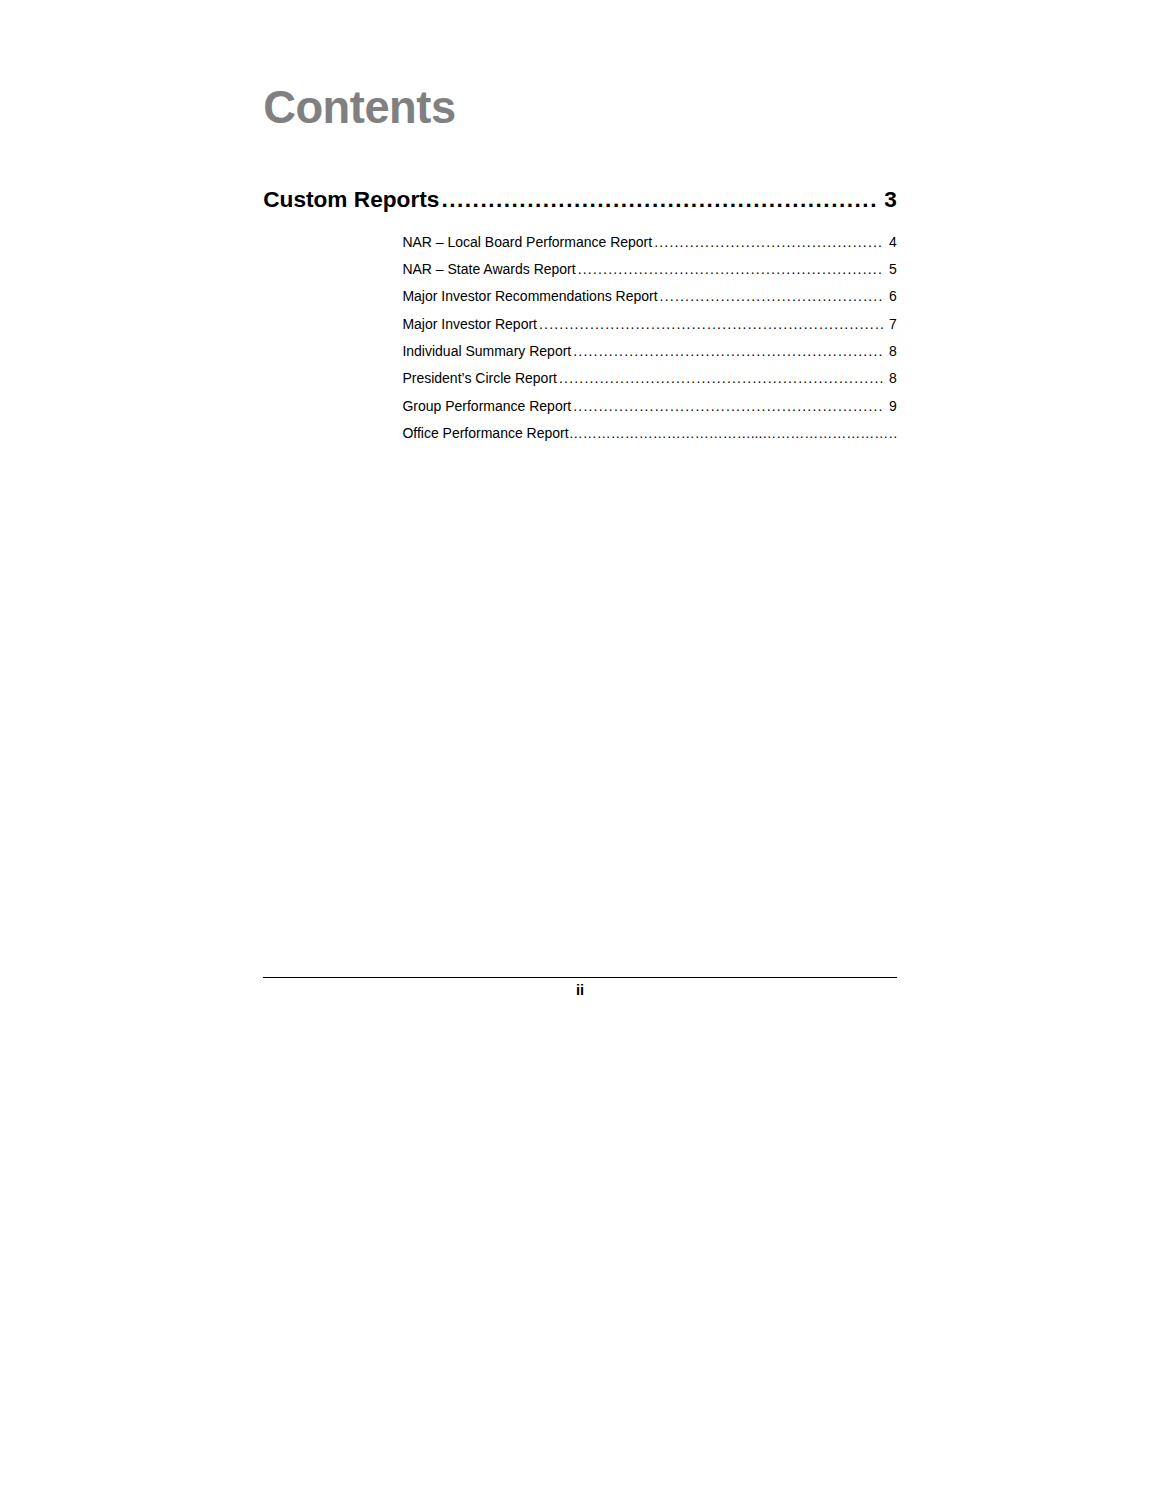Contents
Custom Reports .................................................................................. 3
NAR – Local Board Performance Report ................................................................... 4
NAR – State Awards Report ....................................................................................... 5
Major Investor Recommendations Report ................................................................ 6
Major Investor Report ................................................................................................ 7
Individual Summary Report ......................................................................................... 8
President’s Circle Report ............................................................................................ 8
Group Performance Report ......................................................................................... 9
Office Performance Report…………………………………...…………………………9
ii